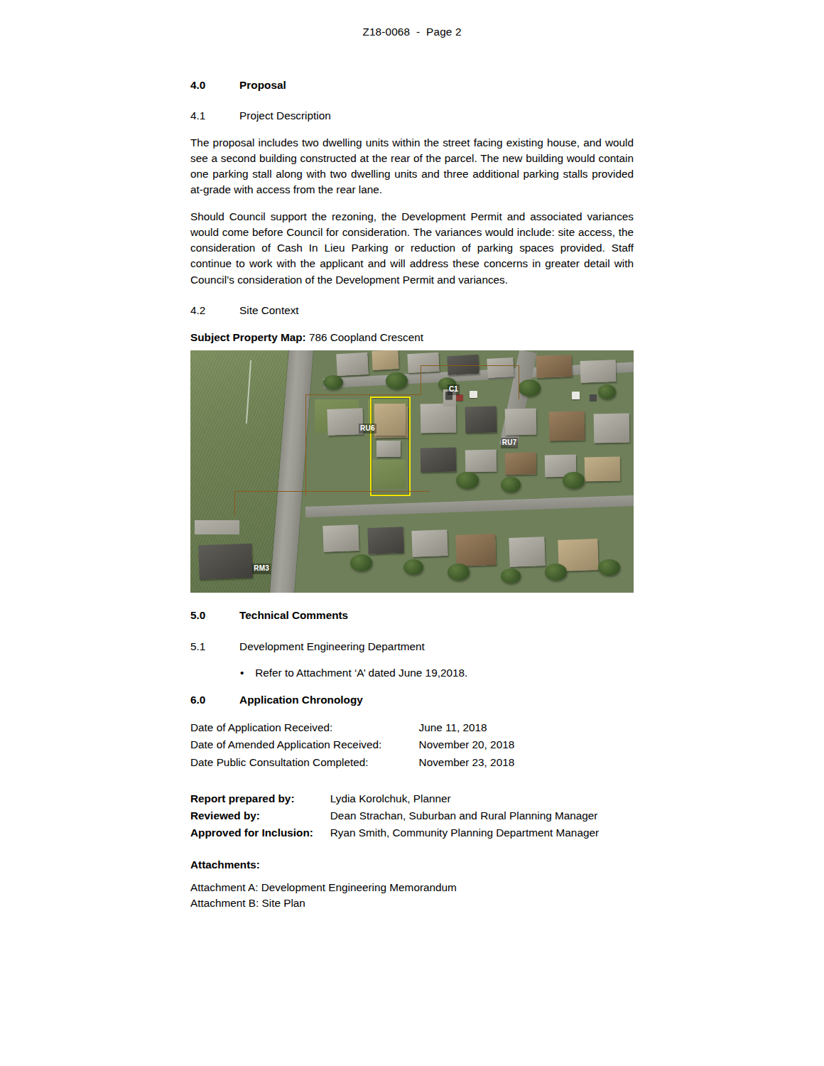Z18-0068 - Page 2
4.0 Proposal
4.1 Project Description
The proposal includes two dwelling units within the street facing existing house, and would see a second building constructed at the rear of the parcel. The new building would contain one parking stall along with two dwelling units and three additional parking stalls provided at-grade with access from the rear lane.
Should Council support the rezoning, the Development Permit and associated variances would come before Council for consideration. The variances would include: site access, the consideration of Cash In Lieu Parking or reduction of parking spaces provided. Staff continue to work with the applicant and will address these concerns in greater detail with Council’s consideration of the Development Permit and variances.
4.2 Site Context
Subject Property Map: 786 Coopland Crescent
RU6
RU7
RM3
C1
5.0 Technical Comments
5.1 Development Engineering Department
Refer to Attachment ‘A’ dated June 19,2018.
6.0 Application Chronology
| Date of Application Received: | June 11, 2018 |
| Date of Amended Application Received: | November 20, 2018 |
| Date Public Consultation Completed: | November 23, 2018 |
| Report prepared by: | Lydia Korolchuk, Planner |
| Reviewed by: | Dean Strachan, Suburban and Rural Planning Manager |
| Approved for Inclusion: | Ryan Smith, Community Planning Department Manager |
Attachments:
Attachment A: Development Engineering Memorandum
Attachment B: Site Plan